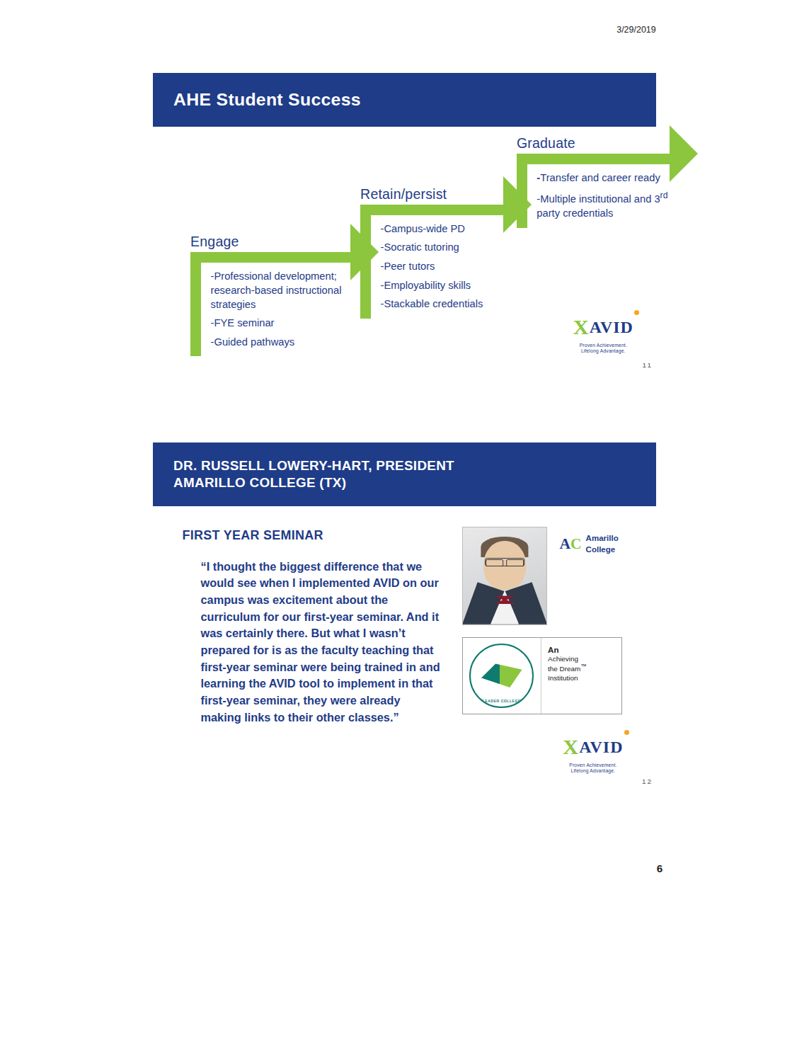3/29/2019
AHE Student Success
Graduate
-Transfer and career ready
-Multiple institutional and 3rd party credentials
Retain/persist
-Campus-wide PD
-Socratic tutoring
-Peer tutors
-Employability skills
-Stackable credentials
Engage
-Professional development; research-based instructional strategies
-FYE seminar
-Guided pathways
XAVID
Proven Achievement.
Lifelong Advantage.
11
Dr. Russell Lowery-Hart, President
Amarillo College (TX)
FIRST YEAR SEMINAR
“I thought the biggest difference that we would see when I implemented AVID on our campus was excitement about the curriculum for our first-year seminar. And it was certainly there. But what I wasn’t prepared for is as the faculty teaching that first-year seminar were being trained in and learning the AVID tool to implement in that first-year seminar, they were already making links to their other classes.”
AC Amarillo College
LEADER COLLEGE
An Achieving
the Dream™
Institution
XAVID
Proven Achievement.
Lifelong Advantage.
12
6